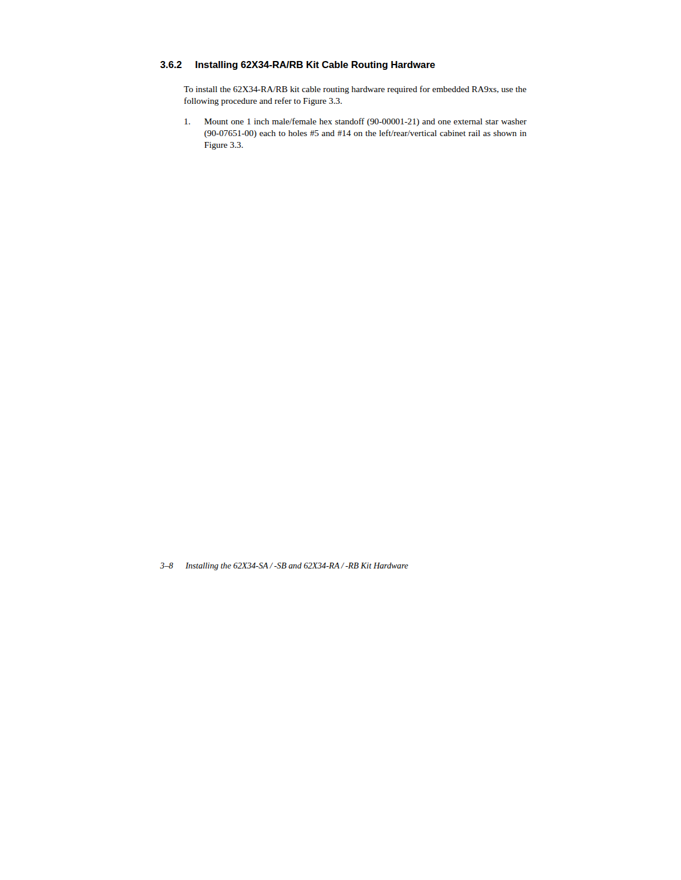3.6.2 Installing 62X34-RA/RB Kit Cable Routing Hardware
To install the 62X34-RA/RB kit cable routing hardware required for embedded RA9xs, use the following procedure and refer to Figure 3.3.
1. Mount one 1 inch male/female hex standoff (90-00001-21) and one external star washer (90-07651-00) each to holes #5 and #14 on the left/rear/vertical cabinet rail as shown in Figure 3.3.
3–8 Installing the 62X34-SA / -SB and 62X34-RA / -RB Kit Hardware